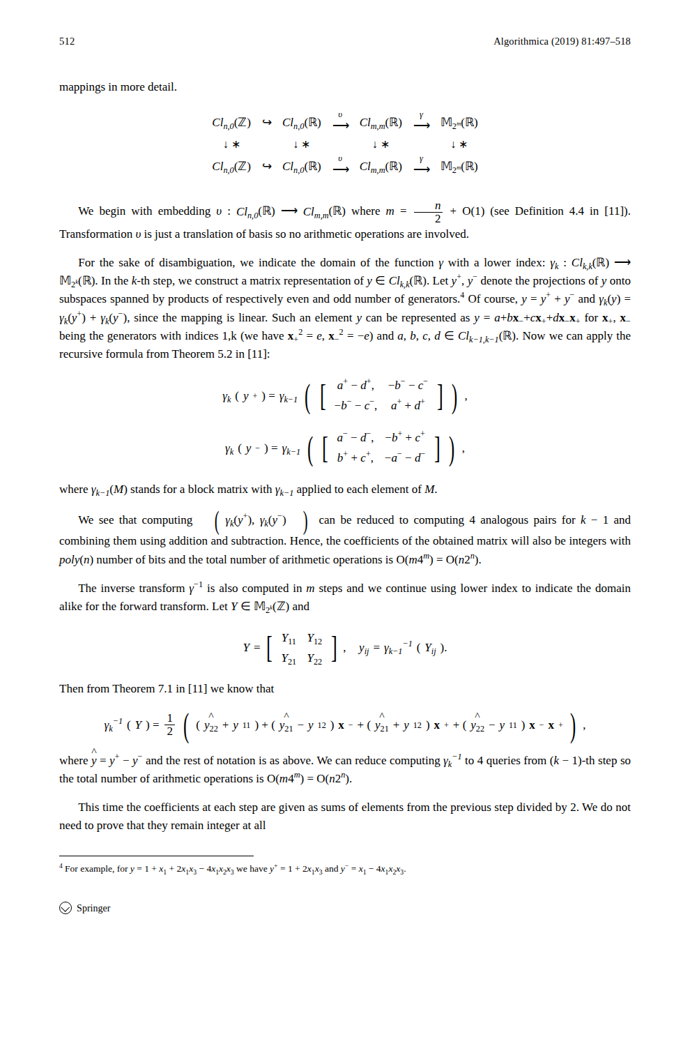512 Algorithmica (2019) 81:497–518
mappings in more detail.
| Cl n,0 ( ℤ ) | ↪ | Cl n,0 ( ℝ ) | υ ⟶ | Cl m,m ( ℝ ) | γ ⟶ | 𝕄 2 m ( ℝ ) |
| ↓ ∗ | | ↓ ∗ | | ↓ ∗ | | ↓ ∗ |
| Cl n,0 ( ℤ ) | ↪ | Cl n,0 ( ℝ ) | υ ⟶ | Cl m,m ( ℝ ) | γ ⟶ | 𝕄 2 m ( ℝ ) |
We begin with embedding υ : Cln,0(ℝ) ⟶ Clm,m(ℝ) where m = n 2 + O(1) (see Definition 4.4 in [11]). Transformation υ is just a translation of basis so no arithmetic operations are involved.
For the sake of disambiguation, we indicate the domain of the function γ with a lower index: γk : Clk,k(ℝ) ⟶ 𝕄2k(ℝ). In the k-th step, we construct a matrix representation of y ∈ Clk,k(ℝ). Let y+, y− denote the projections of y onto subspaces spanned by products of respectively even and odd number of generators.4 Of course, y = y+ + y− and γk(y) = γk(y+) + γk(y−), since the mapping is linear. Such an element y can be represented as y = a+bx−+cx++dx−x+ for x+, x− being the generators with indices 1,k (we have x+2 = e, x−2 = −e) and a, b, c, d ∈ Clk−1,k−1(ℝ). Now we can apply the recursive formula from Theorem 5.2 in [11]:
γk(y+) = γk−1 ( [
| a + − d + , | − b − − c − |
| − b − − c − , | a + + d + |
] ),
γk(y−) = γk−1 ( [
| a − − d − , | − b + + c + |
| b + + c + , | − a − − d − |
] ),
where γk−1(M) stands for a block matrix with γk−1 applied to each element of M.
We see that computing (γk(y+), γk(y−)) can be reduced to computing 4 analogous pairs for k − 1 and combining them using addition and subtraction. Hence, the coefficients of the obtained matrix will also be integers with poly(n) number of bits and the total number of arithmetic operations is O(m4m) = O(n2n).
The inverse transform γ−1 is also computed in m steps and we continue using lower index to indicate the domain alike for the forward transform. Let Y ∈ 𝕄2k(ℤ) and
Y = [
| Y 11 | Y 12 |
| Y 21 | Y 22 |
] , yij = γk−1−1(Yij).
Then from Theorem 7.1 in [11] we know that
γk−1(Y) = 12 ((y22 + y11) + (y21 − y12)x− + (y21 + y12)x+ + (y22 − y11)x−x+),
where y = y+ − y− and the rest of notation is as above. We can reduce computing γk−1 to 4 queries from (k − 1)-th step so the total number of arithmetic operations is O(m4m) = O(n2n).
This time the coefficients at each step are given as sums of elements from the previous step divided by 2. We do not need to prove that they remain integer at all
4 For example, for y = 1 + x1 + 2x1x3 − 4x1x2x3 we have y+ = 1 + 2x1x3 and y− = x1 − 4x1x2x3.
Springer